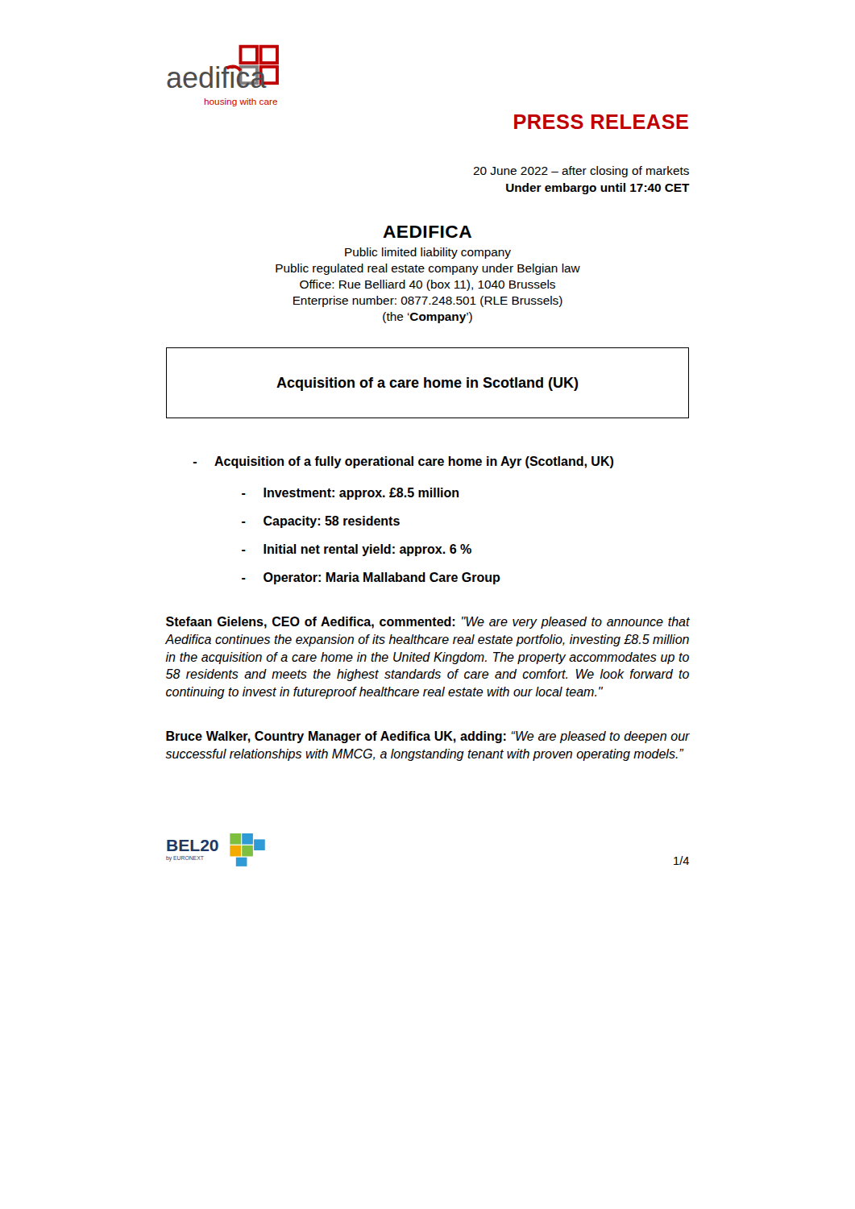aedifica housing with care
PRESS RELEASE
20 June 2022 – after closing of markets
Under embargo until 17:40 CET
AEDIFICA
Public limited liability company
Public regulated real estate company under Belgian law
Office: Rue Belliard 40 (box 11), 1040 Brussels
Enterprise number: 0877.248.501 (RLE Brussels)
(the ‘Company’)
Acquisition of a care home in Scotland (UK)
Acquisition of a fully operational care home in Ayr (Scotland, UK)
Investment: approx. £8.5 million
Capacity: 58 residents
Initial net rental yield: approx. 6 %
Operator: Maria Mallaband Care Group
Stefaan Gielens, CEO of Aedifica, commented: "We are very pleased to announce that Aedifica continues the expansion of its healthcare real estate portfolio, investing £8.5 million in the acquisition of a care home in the United Kingdom. The property accommodates up to 58 residents and meets the highest standards of care and comfort. We look forward to continuing to invest in futureproof healthcare real estate with our local team."
Bruce Walker, Country Manager of Aedifica UK, adding: “We are pleased to deepen our successful relationships with MMCG, a longstanding tenant with proven operating models.”
BEL20 by EURONEXT
1/4